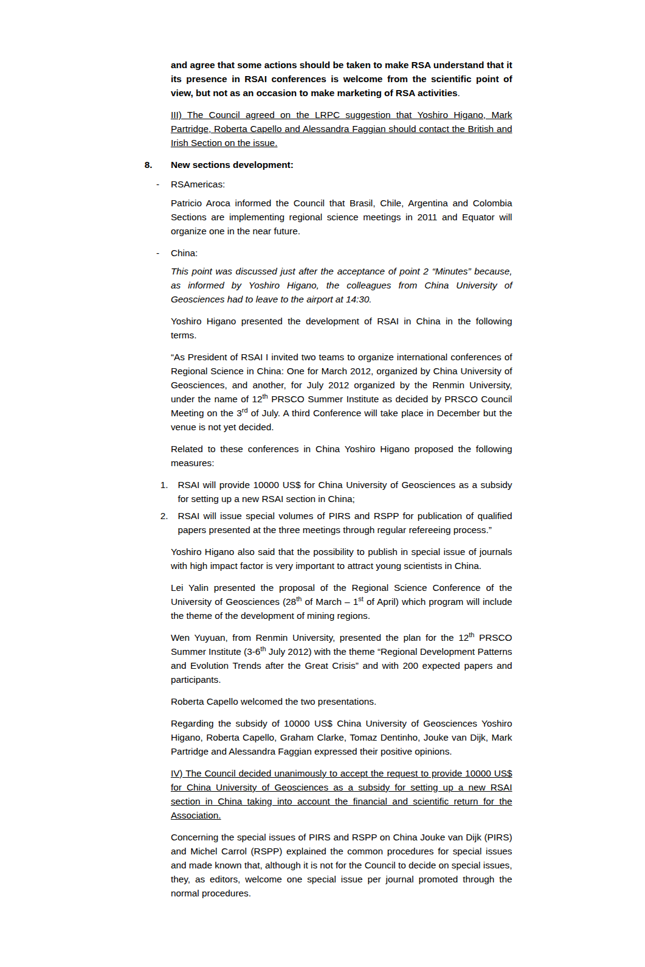and agree that some actions should be taken to make RSA understand that it its presence in RSAI conferences is welcome from the scientific point of view, but not as an occasion to make marketing of RSA activities.
III) The Council agreed on the LRPC suggestion that Yoshiro Higano, Mark Partridge, Roberta Capello and Alessandra Faggian should contact the British and Irish Section on the issue.
8. New sections development:
- RSAmericas:
Patricio Aroca informed the Council that Brasil, Chile, Argentina and Colombia Sections are implementing regional science meetings in 2011 and Equator will organize one in the near future.
- China:
This point was discussed just after the acceptance of point 2 “Minutes” because, as informed by Yoshiro Higano, the colleagues from China University of Geosciences had to leave to the airport at 14:30.
Yoshiro Higano presented the development of RSAI in China in the following terms.
“As President of RSAI I invited two teams to organize international conferences of Regional Science in China: One for March 2012, organized by China University of Geosciences, and another, for July 2012 organized by the Renmin University, under the name of 12th PRSCO Summer Institute as decided by PRSCO Council Meeting on the 3rd of July. A third Conference will take place in December but the venue is not yet decided.
Related to these conferences in China Yoshiro Higano proposed the following measures:
RSAI will provide 10000 US$ for China University of Geosciences as a subsidy for setting up a new RSAI section in China;
RSAI will issue special volumes of PIRS and RSPP for publication of qualified papers presented at the three meetings through regular refereeing process.”
Yoshiro Higano also said that the possibility to publish in special issue of journals with high impact factor is very important to attract young scientists in China.
Lei Yalin presented the proposal of the Regional Science Conference of the University of Geosciences (28th of March – 1st of April) which program will include the theme of the development of mining regions.
Wen Yuyuan, from Renmin University, presented the plan for the 12th PRSCO Summer Institute (3-6th July 2012) with the theme “Regional Development Patterns and Evolution Trends after the Great Crisis” and with 200 expected papers and participants.
Roberta Capello welcomed the two presentations.
Regarding the subsidy of 10000 US$ China University of Geosciences Yoshiro Higano, Roberta Capello, Graham Clarke, Tomaz Dentinho, Jouke van Dijk, Mark Partridge and Alessandra Faggian expressed their positive opinions.
IV) The Council decided unanimously to accept the request to provide 10000 US$ for China University of Geosciences as a subsidy for setting up a new RSAI section in China taking into account the financial and scientific return for the Association.
Concerning the special issues of PIRS and RSPP on China Jouke van Dijk (PIRS) and Michel Carrol (RSPP) explained the common procedures for special issues and made known that, although it is not for the Council to decide on special issues, they, as editors, welcome one special issue per journal promoted through the normal procedures.